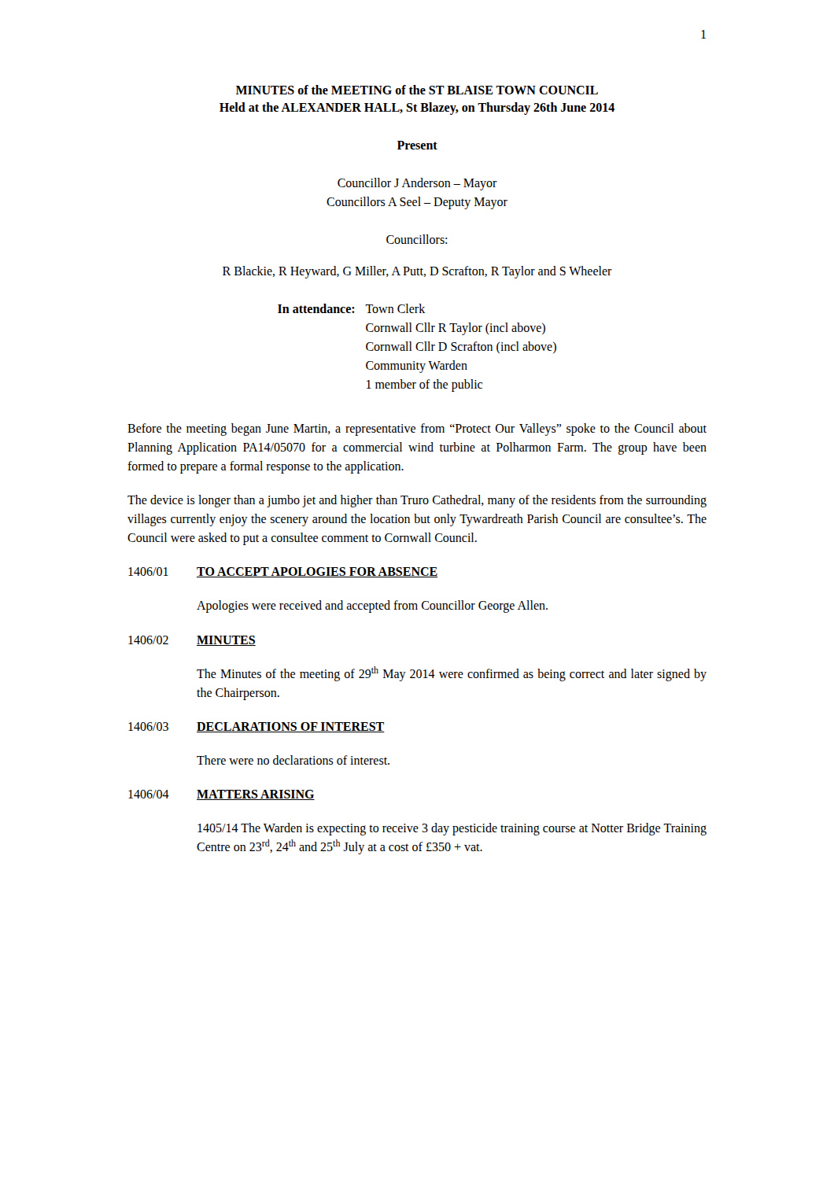1
MINUTES of the MEETING of the ST BLAISE TOWN COUNCIL
Held at the ALEXANDER HALL, St Blazey, on Thursday 26th June 2014
Present
Councillor J Anderson – Mayor
Councillors A Seel – Deputy Mayor
Councillors:
R Blackie, R Heyward, G Miller, A Putt, D Scrafton, R Taylor and S Wheeler
| In attendance: | Town Clerk Cornwall Cllr R Taylor (incl above) Cornwall Cllr D Scrafton (incl above) Community Warden 1 member of the public |
Before the meeting began June Martin, a representative from “Protect Our Valleys” spoke to the Council about Planning Application PA14/05070 for a commercial wind turbine at Polharmon Farm. The group have been formed to prepare a formal response to the application.
The device is longer than a jumbo jet and higher than Truro Cathedral, many of the residents from the surrounding villages currently enjoy the scenery around the location but only Tywardreath Parish Council are consultee’s. The Council were asked to put a consultee comment to Cornwall Council.
1406/01 To accept apologies for absence
Apologies were received and accepted from Councillor George Allen.
1406/02 Minutes
The Minutes of the meeting of 29th May 2014 were confirmed as being correct and later signed by the Chairperson.
1406/03 Declarations of interest
There were no declarations of interest.
1406/04 Matters arising
1405/14 The Warden is expecting to receive 3 day pesticide training course at Notter Bridge Training Centre on 23rd, 24th and 25th July at a cost of £350 + vat.